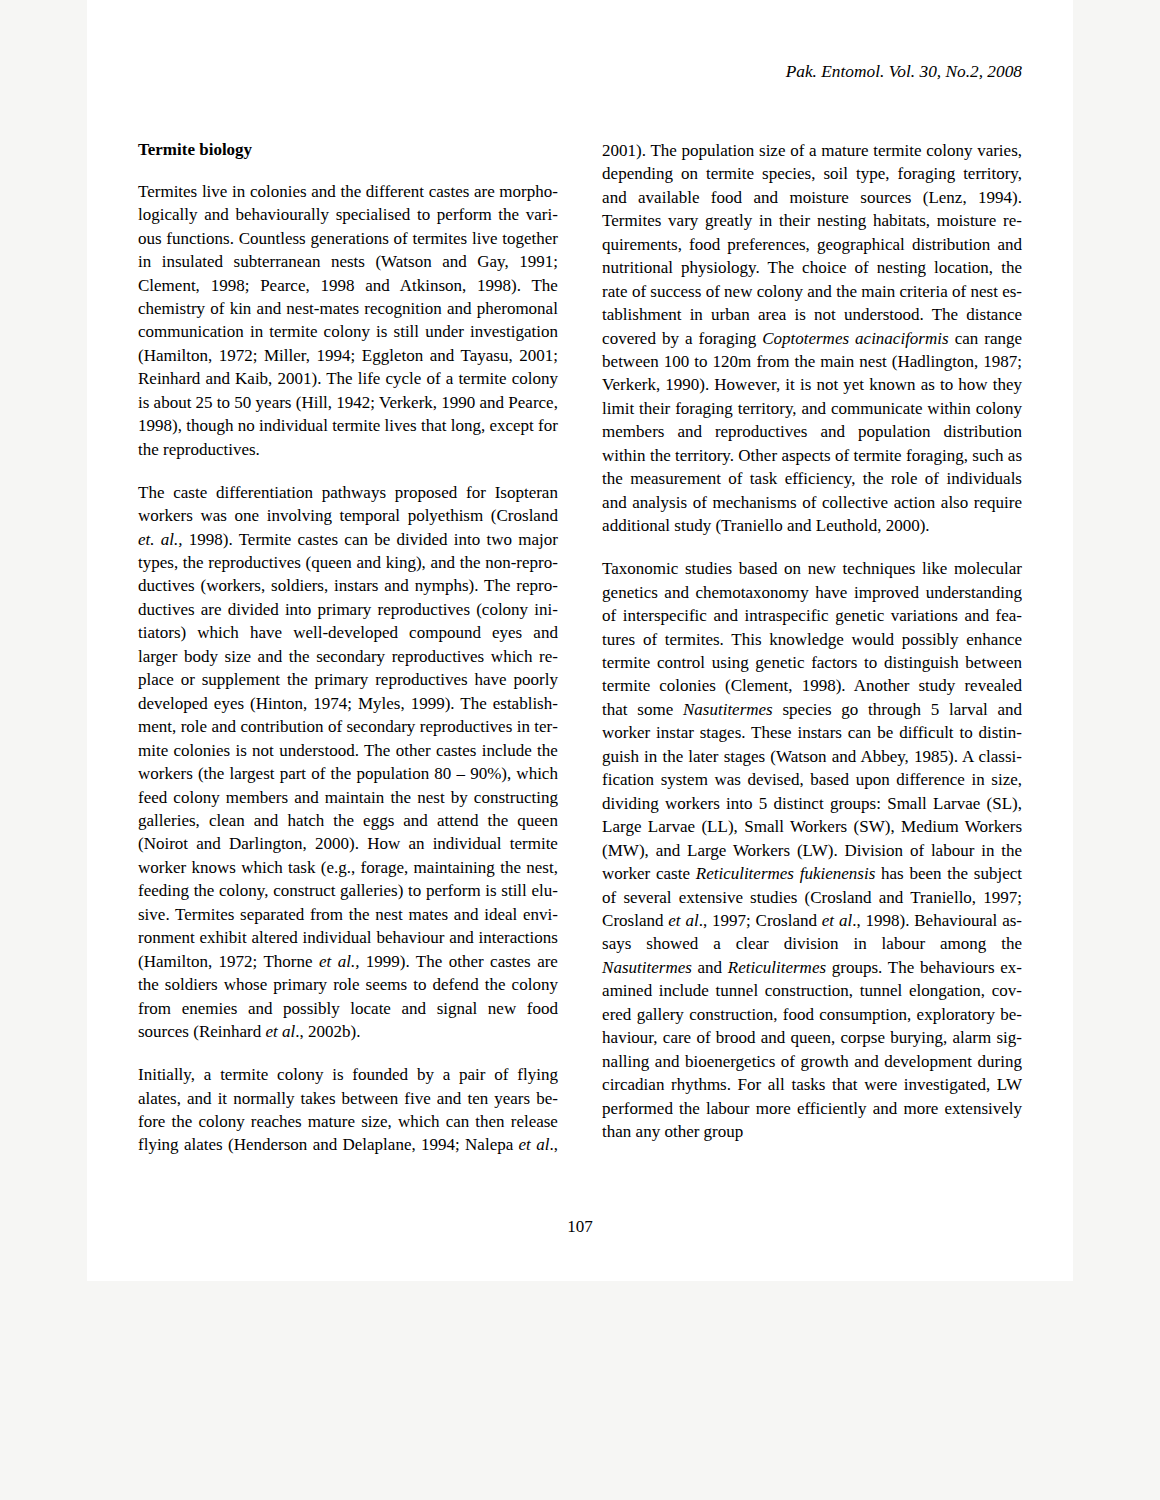Pak. Entomol. Vol. 30, No.2, 2008
Termite biology
Termites live in colonies and the different castes are morphologically and behaviourally specialised to perform the various functions. Countless generations of termites live together in insulated subterranean nests (Watson and Gay, 1991; Clement, 1998; Pearce, 1998 and Atkinson, 1998). The chemistry of kin and nest-mates recognition and pheromonal communication in termite colony is still under investigation (Hamilton, 1972; Miller, 1994; Eggleton and Tayasu, 2001; Reinhard and Kaib, 2001). The life cycle of a termite colony is about 25 to 50 years (Hill, 1942; Verkerk, 1990 and Pearce, 1998), though no individual termite lives that long, except for the reproductives.
The caste differentiation pathways proposed for Isopteran workers was one involving temporal polyethism (Crosland et. al., 1998). Termite castes can be divided into two major types, the reproductives (queen and king), and the non-reproductives (workers, soldiers, instars and nymphs). The reproductives are divided into primary reproductives (colony initiators) which have well-developed compound eyes and larger body size and the secondary reproductives which replace or supplement the primary reproductives have poorly developed eyes (Hinton, 1974; Myles, 1999). The establishment, role and contribution of secondary reproductives in termite colonies is not understood. The other castes include the workers (the largest part of the population 80 – 90%), which feed colony members and maintain the nest by constructing galleries, clean and hatch the eggs and attend the queen (Noirot and Darlington, 2000). How an individual termite worker knows which task (e.g., forage, maintaining the nest, feeding the colony, construct galleries) to perform is still elusive. Termites separated from the nest mates and ideal environment exhibit altered individual behaviour and interactions (Hamilton, 1972; Thorne et al., 1999). The other castes are the soldiers whose primary role seems to defend the colony from enemies and possibly locate and signal new food sources (Reinhard et al., 2002b).
Initially, a termite colony is founded by a pair of flying alates, and it normally takes between five and ten years before the colony reaches mature size, which can then release flying alates (Henderson and Delaplane, 1994; Nalepa et al., 2001). The population size of a mature termite colony varies, depending on termite species, soil type, foraging territory, and available food and moisture sources (Lenz, 1994). Termites vary greatly in their nesting habitats, moisture requirements, food preferences, geographical distribution and nutritional physiology. The choice of nesting location, the rate of success of new colony and the main criteria of nest establishment in urban area is not understood. The distance covered by a foraging Coptotermes acinaciformis can range between 100 to 120m from the main nest (Hadlington, 1987; Verkerk, 1990). However, it is not yet known as to how they limit their foraging territory, and communicate within colony members and reproductives and population distribution within the territory. Other aspects of termite foraging, such as the measurement of task efficiency, the role of individuals and analysis of mechanisms of collective action also require additional study (Traniello and Leuthold, 2000).
Taxonomic studies based on new techniques like molecular genetics and chemotaxonomy have improved understanding of interspecific and intraspecific genetic variations and features of termites. This knowledge would possibly enhance termite control using genetic factors to distinguish between termite colonies (Clement, 1998). Another study revealed that some Nasutitermes species go through 5 larval and worker instar stages. These instars can be difficult to distinguish in the later stages (Watson and Abbey, 1985). A classification system was devised, based upon difference in size, dividing workers into 5 distinct groups: Small Larvae (SL), Large Larvae (LL), Small Workers (SW), Medium Workers (MW), and Large Workers (LW). Division of labour in the worker caste Reticulitermes fukienensis has been the subject of several extensive studies (Crosland and Traniello, 1997; Crosland et al., 1997; Crosland et al., 1998). Behavioural assays showed a clear division in labour among the Nasutitermes and Reticulitermes groups. The behaviours examined include tunnel construction, tunnel elongation, covered gallery construction, food consumption, exploratory behaviour, care of brood and queen, corpse burying, alarm signalling and bioenergetics of growth and development during circadian rhythms. For all tasks that were investigated, LW performed the labour more efficiently and more extensively than any other group
107